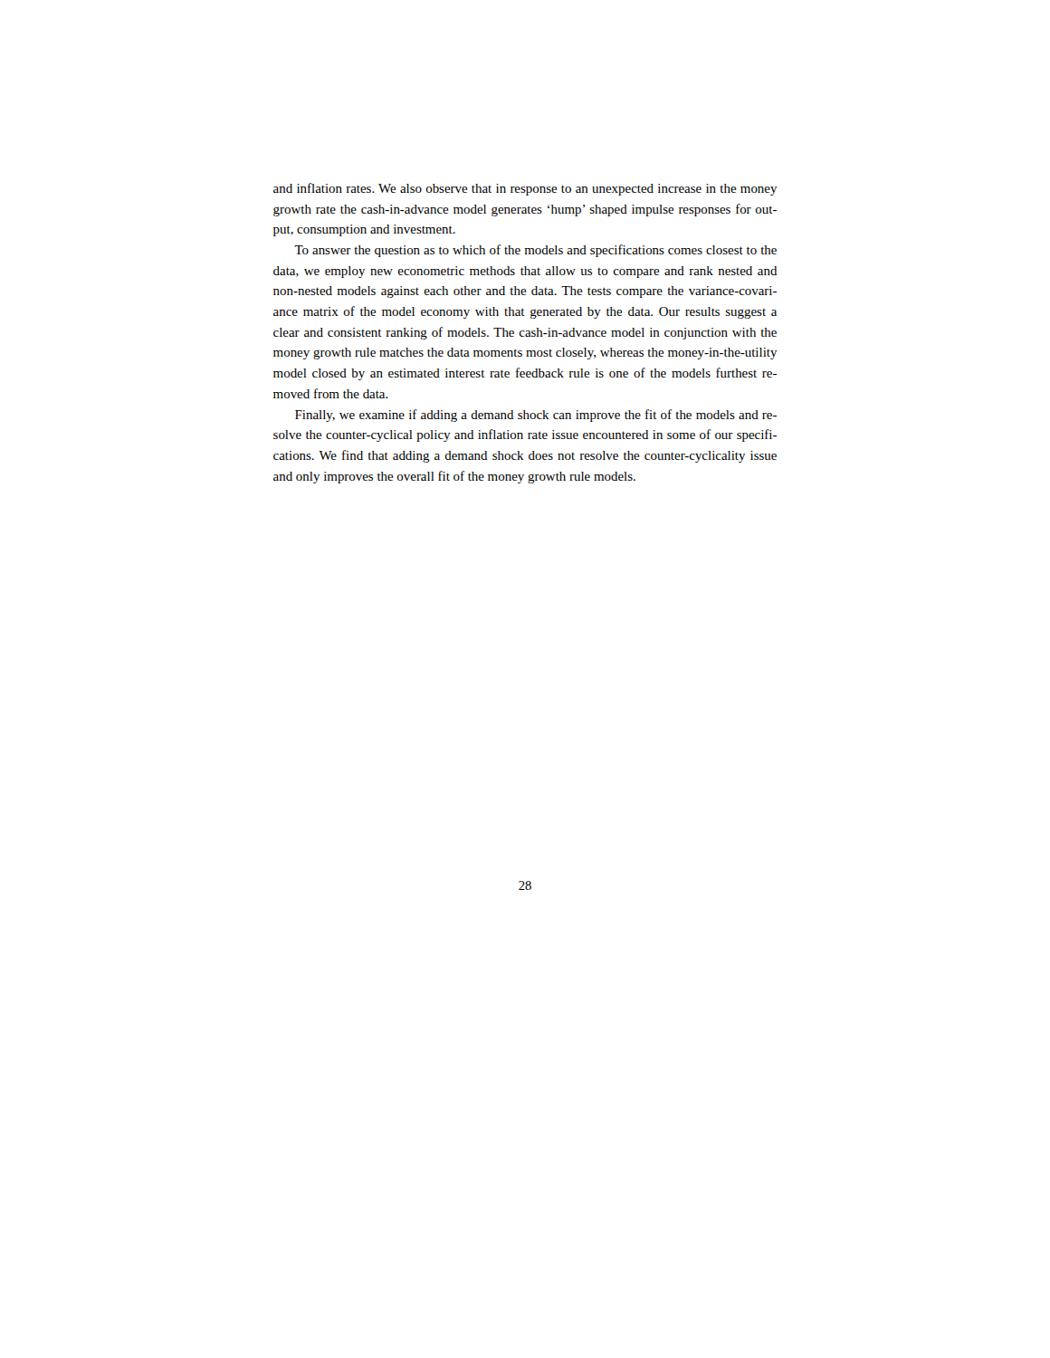and inflation rates. We also observe that in response to an unexpected increase in the money growth rate the cash-in-advance model generates ‘hump’ shaped impulse responses for output, consumption and investment.
To answer the question as to which of the models and specifications comes closest to the data, we employ new econometric methods that allow us to compare and rank nested and non-nested models against each other and the data. The tests compare the variance-covariance matrix of the model economy with that generated by the data. Our results suggest a clear and consistent ranking of models. The cash-in-advance model in conjunction with the money growth rule matches the data moments most closely, whereas the money-in-the-utility model closed by an estimated interest rate feedback rule is one of the models furthest removed from the data.
Finally, we examine if adding a demand shock can improve the fit of the models and resolve the counter-cyclical policy and inflation rate issue encountered in some of our specifications. We find that adding a demand shock does not resolve the counter-cyclicality issue and only improves the overall fit of the money growth rule models.
28